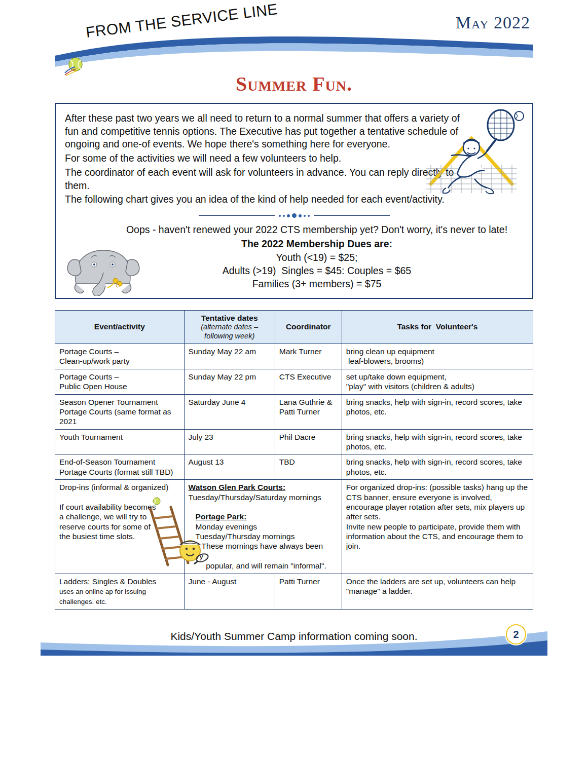FROM THE SERVICE LINE
May 2022
Summer Fun.
After these past two years we all need to return to a normal summer that offers a variety of fun and competitive tennis options. The Executive has put together a tentative schedule of ongoing and one-of events. We hope there's something here for everyone.
For some of the activities we will need a few volunteers to help.
The coordinator of each event will ask for volunteers in advance. You can reply directly to them.
The following chart gives you an idea of the kind of help needed for each event/activity.
Oops - haven't renewed your 2022 CTS membership yet? Don't worry, it's never to late! The 2022 Membership Dues are:
Youth (<19) = $25;
Adults (>19) Singles = $45: Couples = $65
Families (3+ members) = $75
| Event/activity | Tentative dates (alternate dates – following week) | Coordinator | Tasks for Volunteer's |
| --- | --- | --- | --- |
| Portage Courts – Clean-up/work party | Sunday May 22 am | Mark Turner | bring clean up equipment leaf-blowers, brooms) |
| Portage Courts – Public Open House | Sunday May 22 pm | CTS Executive | set up/take down equipment, "play" with visitors (children & adults) |
| Season Opener Tournament Portage Courts (same format as 2021 | Saturday June 4 | Lana Guthrie & Patti Turner | bring snacks, help with sign-in, record scores, take photos, etc. |
| Youth Tournament | July 23 | Phil Dacre | bring snacks, help with sign-in, record scores, take photos, etc. |
| End-of-Season Tournament Portage Courts (format still TBD) | August 13 | TBD | bring snacks, help with sign-in, record scores, take photos, etc. |
| Drop-ins (informal & organized) If court availability becomes a challenge, we will try to reserve courts for some of the busiest time slots. | Watson Glen Park Courts: Tuesday/Thursday/Saturday mornings Portage Park: Monday evenings Tuesday/Thursday mornings These mornings have always been very popular, and will remain "informal". | For organized drop-ins: (possible tasks) hang up the CTS banner, ensure everyone is involved, encourage player rotation after sets, mix players up after sets. Invite new people to participate, provide them with information about the CTS, and encourage them to join. |
| Ladders: Singles & Doubles uses an online ap for issuing challenges. etc. | June - August | Patti Turner | Once the ladders are set up, volunteers can help "manage" a ladder. |
Kids/Youth Summer Camp information coming soon.
2